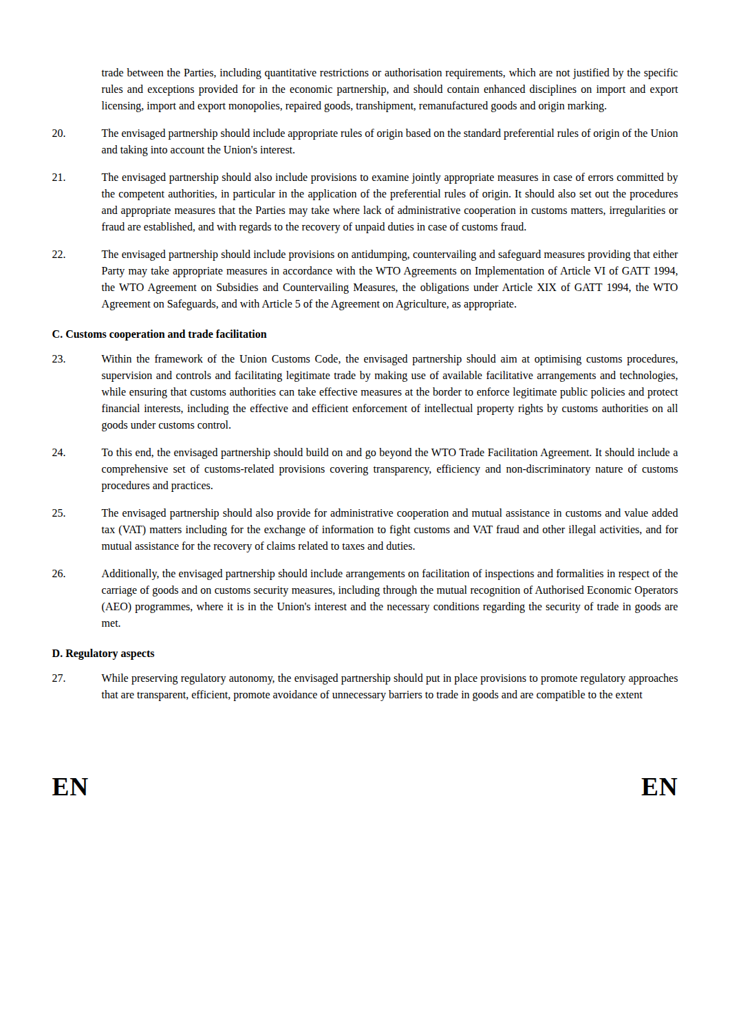trade between the Parties, including quantitative restrictions or authorisation requirements, which are not justified by the specific rules and exceptions provided for in the economic partnership, and should contain enhanced disciplines on import and export licensing, import and export monopolies, repaired goods, transhipment, remanufactured goods and origin marking.
The envisaged partnership should include appropriate rules of origin based on the standard preferential rules of origin of the Union and taking into account the Union's interest.
The envisaged partnership should also include provisions to examine jointly appropriate measures in case of errors committed by the competent authorities, in particular in the application of the preferential rules of origin. It should also set out the procedures and appropriate measures that the Parties may take where lack of administrative cooperation in customs matters, irregularities or fraud are established, and with regards to the recovery of unpaid duties in case of customs fraud.
The envisaged partnership should include provisions on antidumping, countervailing and safeguard measures providing that either Party may take appropriate measures in accordance with the WTO Agreements on Implementation of Article VI of GATT 1994, the WTO Agreement on Subsidies and Countervailing Measures, the obligations under Article XIX of GATT 1994, the WTO Agreement on Safeguards, and with Article 5 of the Agreement on Agriculture, as appropriate.
C. Customs cooperation and trade facilitation
Within the framework of the Union Customs Code, the envisaged partnership should aim at optimising customs procedures, supervision and controls and facilitating legitimate trade by making use of available facilitative arrangements and technologies, while ensuring that customs authorities can take effective measures at the border to enforce legitimate public policies and protect financial interests, including the effective and efficient enforcement of intellectual property rights by customs authorities on all goods under customs control.
To this end, the envisaged partnership should build on and go beyond the WTO Trade Facilitation Agreement. It should include a comprehensive set of customs-related provisions covering transparency, efficiency and non-discriminatory nature of customs procedures and practices.
The envisaged partnership should also provide for administrative cooperation and mutual assistance in customs and value added tax (VAT) matters including for the exchange of information to fight customs and VAT fraud and other illegal activities, and for mutual assistance for the recovery of claims related to taxes and duties.
Additionally, the envisaged partnership should include arrangements on facilitation of inspections and formalities in respect of the carriage of goods and on customs security measures, including through the mutual recognition of Authorised Economic Operators (AEO) programmes, where it is in the Union's interest and the necessary conditions regarding the security of trade in goods are met.
D. Regulatory aspects
While preserving regulatory autonomy, the envisaged partnership should put in place provisions to promote regulatory approaches that are transparent, efficient, promote avoidance of unnecessary barriers to trade in goods and are compatible to the extent
EN EN